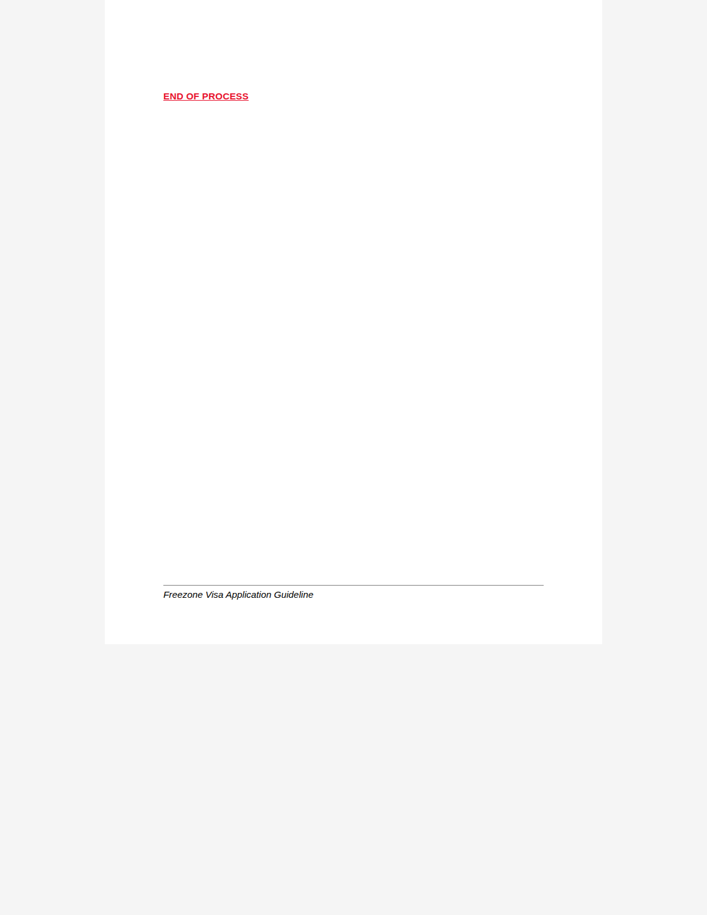END OF PROCESS
Freezone Visa Application Guideline